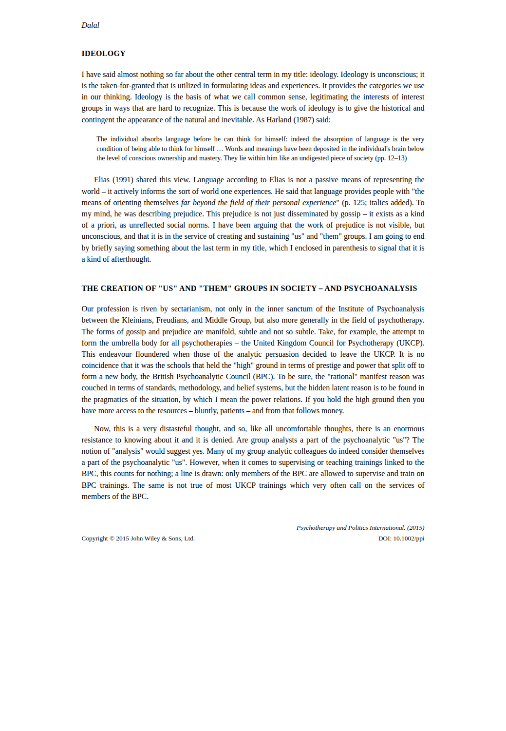Dalal
IDEOLOGY
I have said almost nothing so far about the other central term in my title: ideology. Ideology is unconscious; it is the taken-for-granted that is utilized in formulating ideas and experiences. It provides the categories we use in our thinking. Ideology is the basis of what we call common sense, legitimating the interests of interest groups in ways that are hard to recognize. This is because the work of ideology is to give the historical and contingent the appearance of the natural and inevitable. As Harland (1987) said:
The individual absorbs language before he can think for himself: indeed the absorption of language is the very condition of being able to think for himself … Words and meanings have been deposited in the individual's brain below the level of conscious ownership and mastery. They lie within him like an undigested piece of society (pp. 12–13)
Elias (1991) shared this view. Language according to Elias is not a passive means of representing the world – it actively informs the sort of world one experiences. He said that language provides people with "the means of orienting themselves far beyond the field of their personal experience" (p. 125; italics added). To my mind, he was describing prejudice. This prejudice is not just disseminated by gossip – it exists as a kind of a priori, as unreflected social norms. I have been arguing that the work of prejudice is not visible, but unconscious, and that it is in the service of creating and sustaining "us" and "them" groups. I am going to end by briefly saying something about the last term in my title, which I enclosed in parenthesis to signal that it is a kind of afterthought.
THE CREATION OF "US" AND "THEM" GROUPS IN SOCIETY – AND PSYCHOANALYSIS
Our profession is riven by sectarianism, not only in the inner sanctum of the Institute of Psychoanalysis between the Kleinians, Freudians, and Middle Group, but also more generally in the field of psychotherapy. The forms of gossip and prejudice are manifold, subtle and not so subtle. Take, for example, the attempt to form the umbrella body for all psychotherapies – the United Kingdom Council for Psychotherapy (UKCP). This endeavour floundered when those of the analytic persuasion decided to leave the UKCP. It is no coincidence that it was the schools that held the "high" ground in terms of prestige and power that split off to form a new body, the British Psychoanalytic Council (BPC). To be sure, the "rational" manifest reason was couched in terms of standards, methodology, and belief systems, but the hidden latent reason is to be found in the pragmatics of the situation, by which I mean the power relations. If you hold the high ground then you have more access to the resources – bluntly, patients – and from that follows money.
Now, this is a very distasteful thought, and so, like all uncomfortable thoughts, there is an enormous resistance to knowing about it and it is denied. Are group analysts a part of the psychoanalytic "us"? The notion of "analysis" would suggest yes. Many of my group analytic colleagues do indeed consider themselves a part of the psychoanalytic "us". However, when it comes to supervising or teaching trainings linked to the BPC, this counts for nothing; a line is drawn: only members of the BPC are allowed to supervise and train on BPC trainings. The same is not true of most UKCP trainings which very often call on the services of members of the BPC.
Psychotherapy and Politics International. (2015)
Copyright © 2015 John Wiley & Sons, Ltd.
DOI: 10.1002/ppi